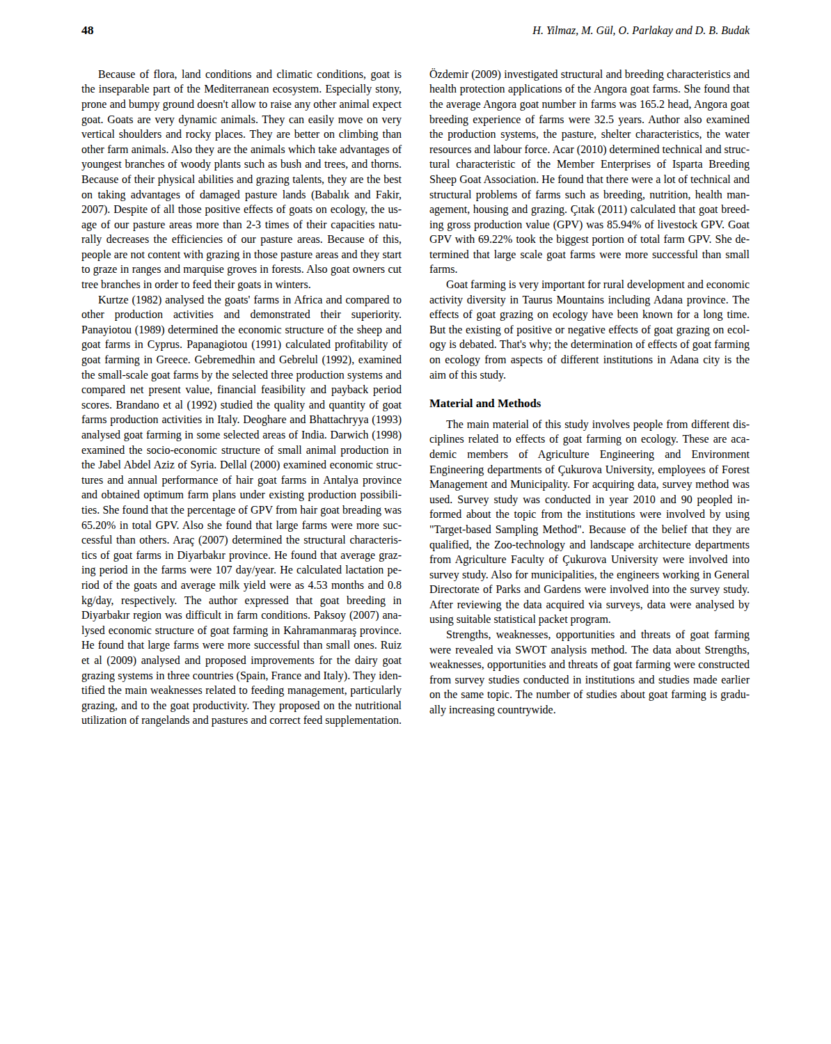48 H. Yilmaz, M. Gül, O. Parlakay and D. B. Budak
Because of flora, land conditions and climatic conditions, goat is the inseparable part of the Mediterranean ecosystem. Especially stony, prone and bumpy ground doesn't allow to raise any other animal expect goat. Goats are very dynamic animals. They can easily move on very vertical shoulders and rocky places. They are better on climbing than other farm animals. Also they are the animals which take advantages of youngest branches of woody plants such as bush and trees, and thorns. Because of their physical abilities and grazing talents, they are the best on taking advantages of damaged pasture lands (Babalık and Fakir, 2007). Despite of all those positive effects of goats on ecology, the usage of our pasture areas more than 2-3 times of their capacities naturally decreases the efficiencies of our pasture areas. Because of this, people are not content with grazing in those pasture areas and they start to graze in ranges and marquise groves in forests. Also goat owners cut tree branches in order to feed their goats in winters.
Kurtze (1982) analysed the goats' farms in Africa and compared to other production activities and demonstrated their superiority. Panayiotou (1989) determined the economic structure of the sheep and goat farms in Cyprus. Papanagiotou (1991) calculated profitability of goat farming in Greece. Gebremedhin and Gebrelul (1992), examined the small-scale goat farms by the selected three production systems and compared net present value, financial feasibility and payback period scores. Brandano et al (1992) studied the quality and quantity of goat farms production activities in Italy. Deoghare and Bhattachryya (1993) analysed goat farming in some selected areas of India. Darwich (1998) examined the socio-economic structure of small animal production in the Jabel Abdel Aziz of Syria. Dellal (2000) examined economic structures and annual performance of hair goat farms in Antalya province and obtained optimum farm plans under existing production possibilities. She found that the percentage of GPV from hair goat breading was 65.20% in total GPV. Also she found that large farms were more successful than others. Araç (2007) determined the structural characteristics of goat farms in Diyarbakır province. He found that average grazing period in the farms were 107 day/year. He calculated lactation period of the goats and average milk yield were as 4.53 months and 0.8 kg/day, respectively. The author expressed that goat breeding in Diyarbakır region was difficult in farm conditions. Paksoy (2007) analysed economic structure of goat farming in Kahramanmaraş province. He found that large farms were more successful than small ones. Ruiz et al (2009) analysed and proposed improvements for the dairy goat grazing systems in three countries (Spain, France and Italy). They identified the main weaknesses related to feeding management, particularly grazing, and to the goat productivity. They proposed on the nutritional utilization of rangelands and pastures and correct feed supplementation. Özdemir (2009) investigated structural and breeding characteristics and health protection applications of the Angora goat farms. She found that the average Angora goat number in farms was 165.2 head, Angora goat breeding experience of farms were 32.5 years. Author also examined the production systems, the pasture, shelter characteristics, the water resources and labour force. Acar (2010) determined technical and structural characteristic of the Member Enterprises of Isparta Breeding Sheep Goat Association. He found that there were a lot of technical and structural problems of farms such as breeding, nutrition, health management, housing and grazing. Çıtak (2011) calculated that goat breeding gross production value (GPV) was 85.94% of livestock GPV. Goat GPV with 69.22% took the biggest portion of total farm GPV. She determined that large scale goat farms were more successful than small farms.
Goat farming is very important for rural development and economic activity diversity in Taurus Mountains including Adana province. The effects of goat grazing on ecology have been known for a long time. But the existing of positive or negative effects of goat grazing on ecology is debated. That's why; the determination of effects of goat farming on ecology from aspects of different institutions in Adana city is the aim of this study.
Material and Methods
The main material of this study involves people from different disciplines related to effects of goat farming on ecology. These are academic members of Agriculture Engineering and Environment Engineering departments of Çukurova University, employees of Forest Management and Municipality. For acquiring data, survey method was used. Survey study was conducted in year 2010 and 90 peopled informed about the topic from the institutions were involved by using "Target-based Sampling Method". Because of the belief that they are qualified, the Zoo-technology and landscape architecture departments from Agriculture Faculty of Çukurova University were involved into survey study. Also for municipalities, the engineers working in General Directorate of Parks and Gardens were involved into the survey study. After reviewing the data acquired via surveys, data were analysed by using suitable statistical packet program.
Strengths, weaknesses, opportunities and threats of goat farming were revealed via SWOT analysis method. The data about Strengths, weaknesses, opportunities and threats of goat farming were constructed from survey studies conducted in institutions and studies made earlier on the same topic. The number of studies about goat farming is gradually increasing countrywide.